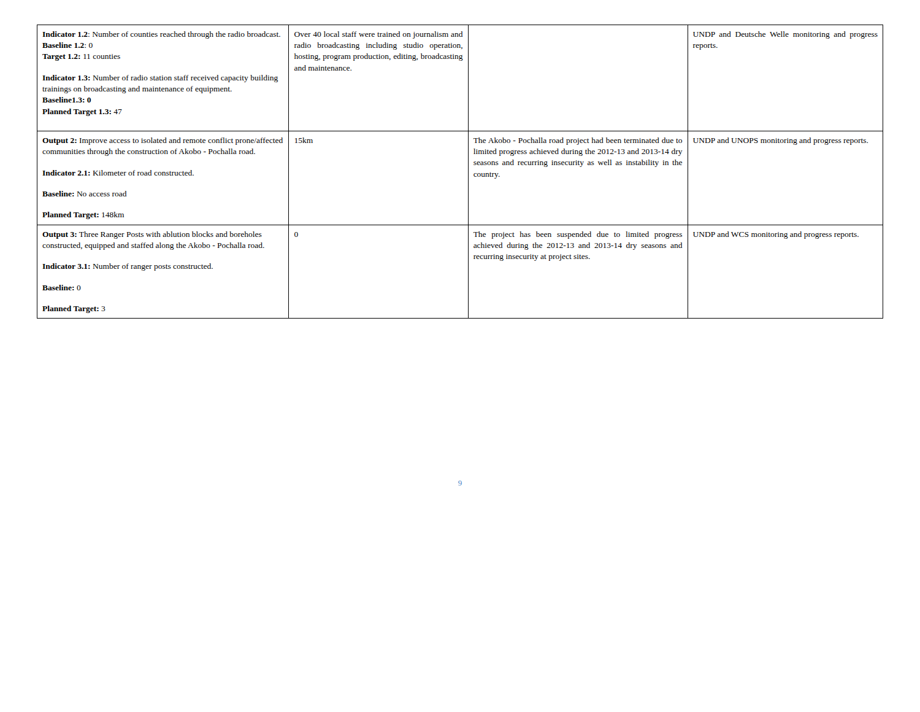| Indicator 1.2 : Number of counties reached through the radio broadcast. Baseline 1.2 : 0 Target 1.2: 11 counties Indicator 1.3: Number of radio station staff received capacity building trainings on broadcasting and maintenance of equipment. Baseline1.3: 0 Planned Target 1.3: 47 | Over 40 local staff were trained on journalism and radio broadcasting including studio operation, hosting, program production, editing, broadcasting and maintenance. | | UNDP and Deutsche Welle monitoring and progress reports. |
| Output 2: Improve access to isolated and remote conflict prone/affected communities through the construction of Akobo - Pochalla road. Indicator 2.1: Kilometer of road constructed. Baseline: No access road Planned Target: 148km | 15km | The Akobo - Pochalla road project had been terminated due to limited progress achieved during the 2012-13 and 2013-14 dry seasons and recurring insecurity as well as instability in the country. | UNDP and UNOPS monitoring and progress reports. |
| Output 3: Three Ranger Posts with ablution blocks and boreholes constructed, equipped and staffed along the Akobo - Pochalla road. Indicator 3.1: Number of ranger posts constructed. Baseline: 0 Planned Target: 3 | 0 | The project has been suspended due to limited progress achieved during the 2012-13 and 2013-14 dry seasons and recurring insecurity at project sites. | UNDP and WCS monitoring and progress reports. |
9